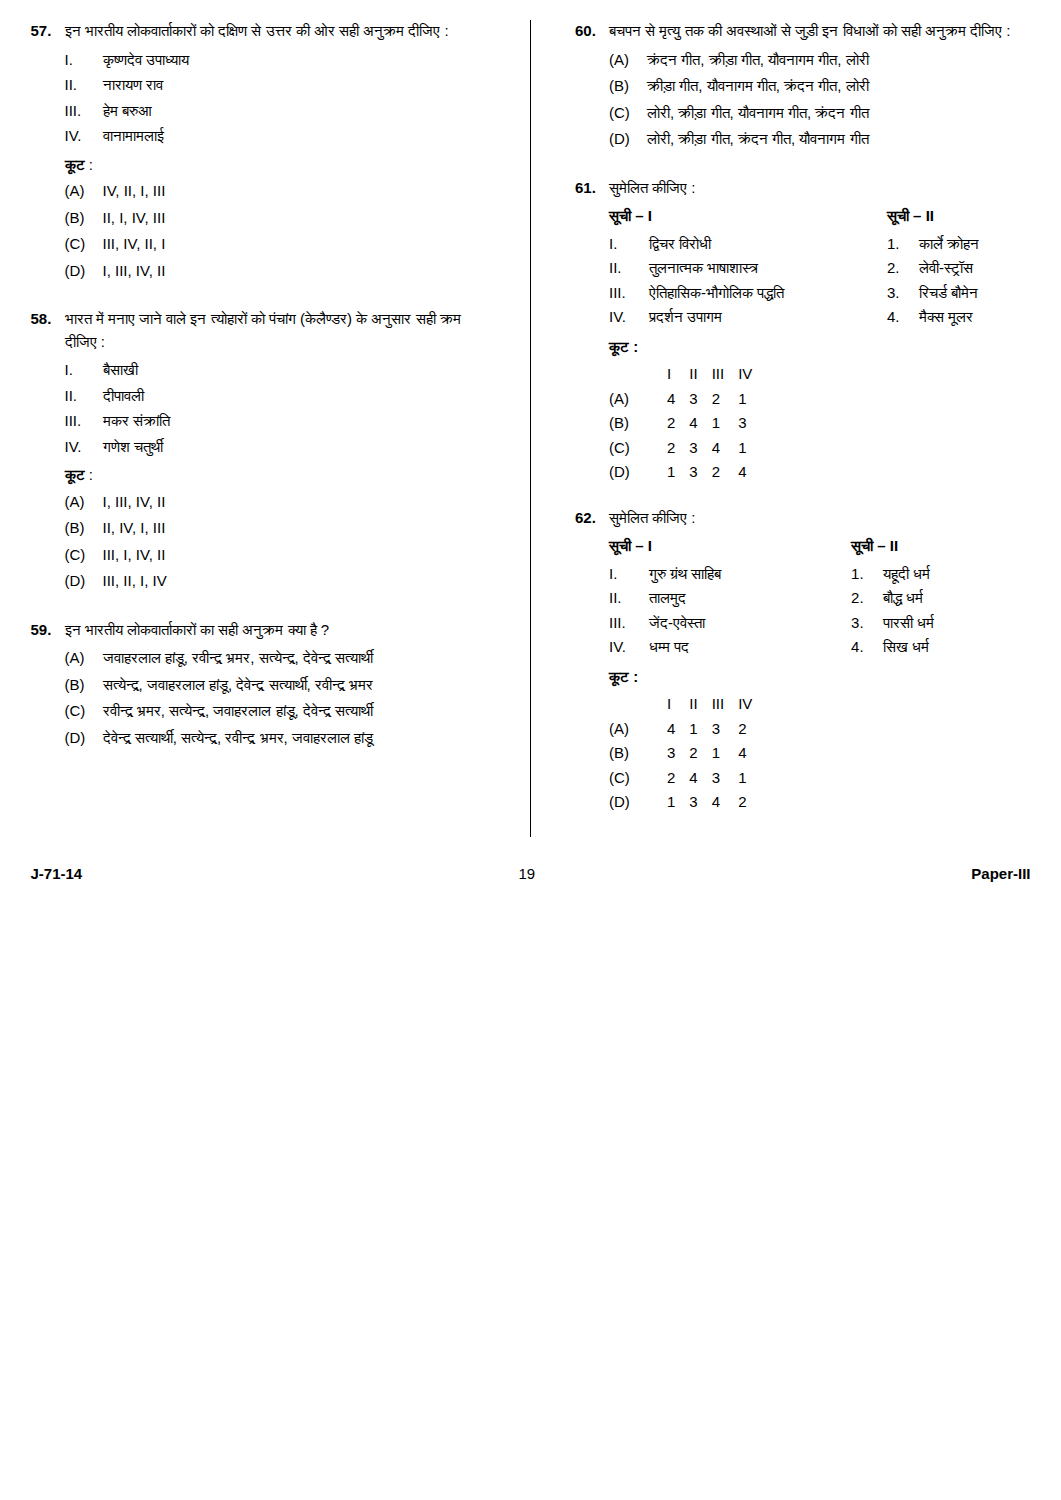57.
इन भारतीय लोकवार्ताकारों को दक्षिण से उत्तर की ओर सही अनुक्रम दीजिए :
I. कृष्णदेव उपाध्याय
II. नारायण राव
III. हेम बरुआ
IV. वानामामलाई
कूट :
(A) IV, II, I, III
(B) II, I, IV, III
(C) III, IV, II, I
(D) I, III, IV, II
58.
भारत में मनाए जाने वाले इन त्योहारों को पंचांग (केलैण्डर) के अनुसार सही क्रम दीजिए :
I. बैसाखी
II. दीपावली
III. मकर संक्रांति
IV. गणेश चतुर्थी
कूट :
(A) I, III, IV, II
(B) II, IV, I, III
(C) III, I, IV, II
(D) III, II, I, IV
59.
इन भारतीय लोकवार्ताकारों का सही अनुक्रम क्या है ?
(A) जवाहरलाल हांडू, रवीन्द्र भ्रमर, सत्येन्द्र, देवेन्द्र सत्यार्थी
(B) सत्येन्द्र, जवाहरलाल हांडू, देवेन्द्र सत्यार्थी, रवीन्द्र भ्रमर
(C) रवीन्द्र भ्रमर, सत्येन्द्र, जवाहरलाल हांडू, देवेन्द्र सत्यार्थी
(D) देवेन्द्र सत्यार्थी, सत्येन्द्र, रवीन्द्र भ्रमर, जवाहरलाल हांडू
60.
बचपन से मृत्यु तक की अवस्थाओं से जुड़ी इन विधाओं को सही अनुक्रम दीजिए :
(A) क्रंदन गीत, क्रीड़ा गीत, यौवनागम गीत, लोरी
(B) क्रीड़ा गीत, यौवनागम गीत, क्रंदन गीत, लोरी
(C) लोरी, क्रीड़ा गीत, यौवनागम गीत, क्रंदन गीत
(D) लोरी, क्रीड़ा गीत, क्रंदन गीत, यौवनागम गीत
61.
सुमेलित कीजिए :
| सूची – I | सूची – II |
| --- | --- |
| I. | द्विचर विरोधी | 1. | कार्ले क्रोहन |
| II. | तुलनात्मक भाषाशास्त्र | 2. | लेवी-स्ट्रॉस |
| III. | ऐतिहासिक-भौगोलिक पद्धति | 3. | रिचर्ड बौमेन |
| IV. | प्रदर्शन उपागम | 4. | मैक्स मूलर |
कूट :
| | I | II | III | IV |
| (A) | 4 | 3 | 2 | 1 |
| (B) | 2 | 4 | 1 | 3 |
| (C) | 2 | 3 | 4 | 1 |
| (D) | 1 | 3 | 2 | 4 |
62.
सुमेलित कीजिए :
| सूची – I | सूची – II |
| --- | --- |
| I. | गुरु ग्रंथ साहिब | 1. | यहूदी धर्म |
| II. | तालमुद | 2. | बौद्ध धर्म |
| III. | जेंद-एवेस्ता | 3. | पारसी धर्म |
| IV. | धम्म पद | 4. | सिख धर्म |
कूट :
| | I | II | III | IV |
| (A) | 4 | 1 | 3 | 2 |
| (B) | 3 | 2 | 1 | 4 |
| (C) | 2 | 4 | 3 | 1 |
| (D) | 1 | 3 | 4 | 2 |
J-71-14
19
Paper-III